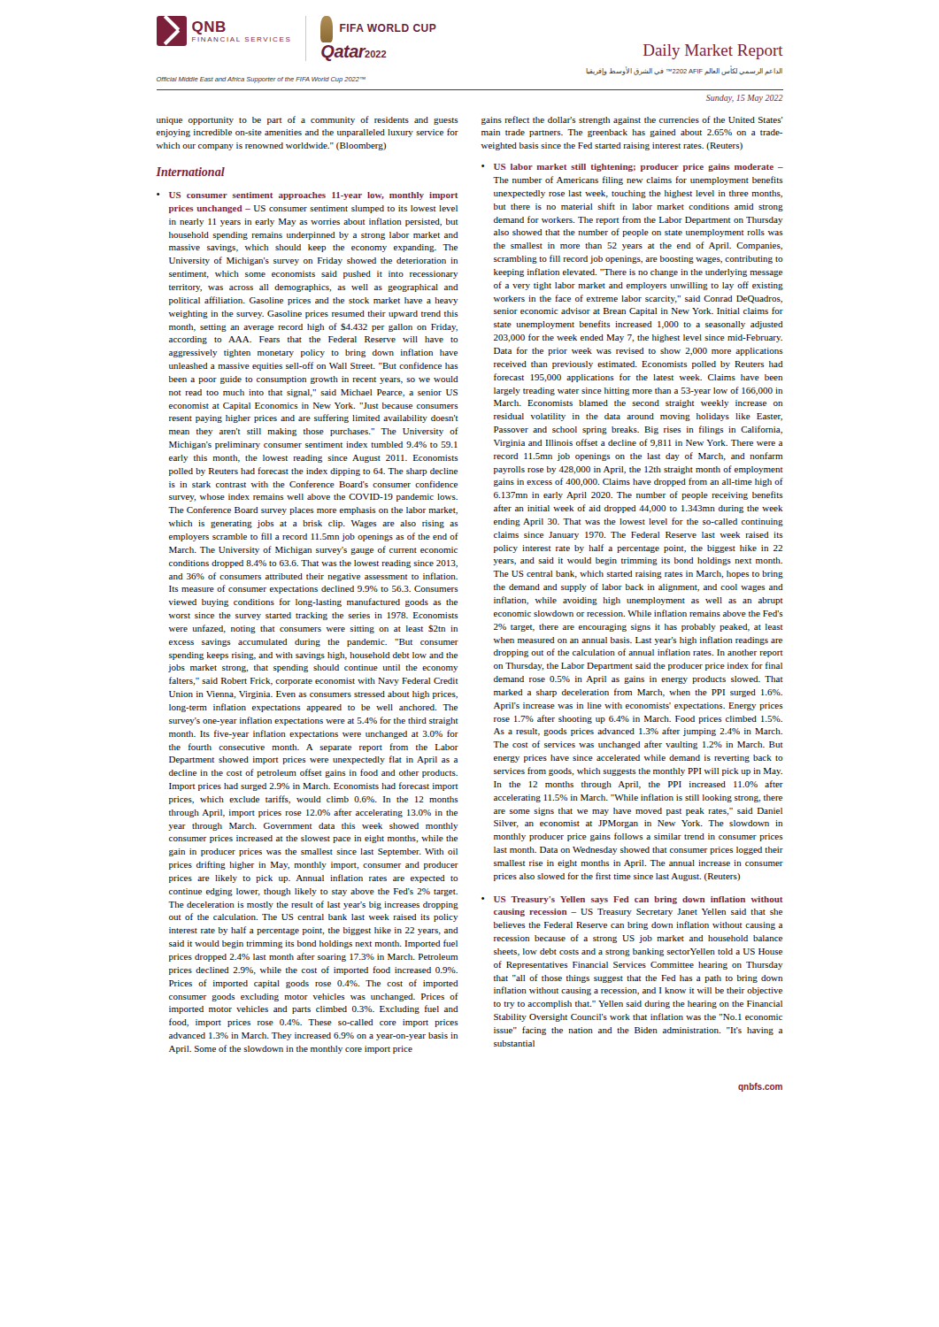QNB
FINANCIAL SERVICES
FIFA WORLD CUP
Qatar 2022
Daily Market Report
الداعم الرسمي لكأس العالم FIFA 2022™ في الشرق الأوسط وإفريقيا
Official Middle East and Africa Supporter of the FIFA World Cup 2022™
Sunday, 15 May 2022
unique opportunity to be part of a community of residents and guests enjoying incredible on-site amenities and the unparalleled luxury service for which our company is renowned worldwide." (Bloomberg)
International
US consumer sentiment approaches 11-year low, monthly import prices unchanged – US consumer sentiment slumped to its lowest level in nearly 11 years in early May as worries about inflation persisted, but household spending remains underpinned by a strong labor market and massive savings, which should keep the economy expanding. The University of Michigan's survey on Friday showed the deterioration in sentiment, which some economists said pushed it into recessionary territory, was across all demographics, as well as geographical and political affiliation. Gasoline prices and the stock market have a heavy weighting in the survey. Gasoline prices resumed their upward trend this month, setting an average record high of $4.432 per gallon on Friday, according to AAA. Fears that the Federal Reserve will have to aggressively tighten monetary policy to bring down inflation have unleashed a massive equities sell-off on Wall Street. "But confidence has been a poor guide to consumption growth in recent years, so we would not read too much into that signal," said Michael Pearce, a senior US economist at Capital Economics in New York. "Just because consumers resent paying higher prices and are suffering limited availability doesn't mean they aren't still making those purchases." The University of Michigan's preliminary consumer sentiment index tumbled 9.4% to 59.1 early this month, the lowest reading since August 2011. Economists polled by Reuters had forecast the index dipping to 64. The sharp decline is in stark contrast with the Conference Board's consumer confidence survey, whose index remains well above the COVID-19 pandemic lows. The Conference Board survey places more emphasis on the labor market, which is generating jobs at a brisk clip. Wages are also rising as employers scramble to fill a record 11.5mn job openings as of the end of March. The University of Michigan survey's gauge of current economic conditions dropped 8.4% to 63.6. That was the lowest reading since 2013, and 36% of consumers attributed their negative assessment to inflation. Its measure of consumer expectations declined 9.9% to 56.3. Consumers viewed buying conditions for long-lasting manufactured goods as the worst since the survey started tracking the series in 1978. Economists were unfazed, noting that consumers were sitting on at least $2tn in excess savings accumulated during the pandemic. "But consumer spending keeps rising, and with savings high, household debt low and the jobs market strong, that spending should continue until the economy falters," said Robert Frick, corporate economist with Navy Federal Credit Union in Vienna, Virginia. Even as consumers stressed about high prices, long-term inflation expectations appeared to be well anchored. The survey's one-year inflation expectations were at 5.4% for the third straight month. Its five-year inflation expectations were unchanged at 3.0% for the fourth consecutive month. A separate report from the Labor Department showed import prices were unexpectedly flat in April as a decline in the cost of petroleum offset gains in food and other products. Import prices had surged 2.9% in March. Economists had forecast import prices, which exclude tariffs, would climb 0.6%. In the 12 months through April, import prices rose 12.0% after accelerating 13.0% in the year through March. Government data this week showed monthly consumer prices increased at the slowest pace in eight months, while the gain in producer prices was the smallest since last September. With oil prices drifting higher in May, monthly import, consumer and producer prices are likely to pick up. Annual inflation rates are expected to continue edging lower, though likely to stay above the Fed's 2% target. The deceleration is mostly the result of last year's big increases dropping out of the calculation. The US central bank last week raised its policy interest rate by half a percentage point, the biggest hike in 22 years, and said it would begin trimming its bond holdings next month. Imported fuel prices dropped 2.4% last month after soaring 17.3% in March. Petroleum prices declined 2.9%, while the cost of imported food increased 0.9%. Prices of imported capital goods rose 0.4%. The cost of imported consumer goods excluding motor vehicles was unchanged. Prices of imported motor vehicles and parts climbed 0.3%. Excluding fuel and food, import prices rose 0.4%. These so-called core import prices advanced 1.3% in March. They increased 6.9% on a year-on-year basis in April. Some of the slowdown in the monthly core import price
gains reflect the dollar's strength against the currencies of the United States' main trade partners. The greenback has gained about 2.65% on a trade-weighted basis since the Fed started raising interest rates. (Reuters)
US labor market still tightening; producer price gains moderate – The number of Americans filing new claims for unemployment benefits unexpectedly rose last week, touching the highest level in three months, but there is no material shift in labor market conditions amid strong demand for workers. The report from the Labor Department on Thursday also showed that the number of people on state unemployment rolls was the smallest in more than 52 years at the end of April. Companies, scrambling to fill record job openings, are boosting wages, contributing to keeping inflation elevated. "There is no change in the underlying message of a very tight labor market and employers unwilling to lay off existing workers in the face of extreme labor scarcity," said Conrad DeQuadros, senior economic advisor at Brean Capital in New York. Initial claims for state unemployment benefits increased 1,000 to a seasonally adjusted 203,000 for the week ended May 7, the highest level since mid-February. Data for the prior week was revised to show 2,000 more applications received than previously estimated. Economists polled by Reuters had forecast 195,000 applications for the latest week. Claims have been largely treading water since hitting more than a 53-year low of 166,000 in March. Economists blamed the second straight weekly increase on residual volatility in the data around moving holidays like Easter, Passover and school spring breaks. Big rises in filings in California, Virginia and Illinois offset a decline of 9,811 in New York. There were a record 11.5mn job openings on the last day of March, and nonfarm payrolls rose by 428,000 in April, the 12th straight month of employment gains in excess of 400,000. Claims have dropped from an all-time high of 6.137mn in early April 2020. The number of people receiving benefits after an initial week of aid dropped 44,000 to 1.343mn during the week ending April 30. That was the lowest level for the so-called continuing claims since January 1970. The Federal Reserve last week raised its policy interest rate by half a percentage point, the biggest hike in 22 years, and said it would begin trimming its bond holdings next month. The US central bank, which started raising rates in March, hopes to bring the demand and supply of labor back in alignment, and cool wages and inflation, while avoiding high unemployment as well as an abrupt economic slowdown or recession. While inflation remains above the Fed's 2% target, there are encouraging signs it has probably peaked, at least when measured on an annual basis. Last year's high inflation readings are dropping out of the calculation of annual inflation rates. In another report on Thursday, the Labor Department said the producer price index for final demand rose 0.5% in April as gains in energy products slowed. That marked a sharp deceleration from March, when the PPI surged 1.6%. April's increase was in line with economists' expectations. Energy prices rose 1.7% after shooting up 6.4% in March. Food prices climbed 1.5%. As a result, goods prices advanced 1.3% after jumping 2.4% in March. The cost of services was unchanged after vaulting 1.2% in March. But energy prices have since accelerated while demand is reverting back to services from goods, which suggests the monthly PPI will pick up in May. In the 12 months through April, the PPI increased 11.0% after accelerating 11.5% in March. "While inflation is still looking strong, there are some signs that we may have moved past peak rates," said Daniel Silver, an economist at JPMorgan in New York. The slowdown in monthly producer price gains follows a similar trend in consumer prices last month. Data on Wednesday showed that consumer prices logged their smallest rise in eight months in April. The annual increase in consumer prices also slowed for the first time since last August. (Reuters)
US Treasury's Yellen says Fed can bring down inflation without causing recession – US Treasury Secretary Janet Yellen said that she believes the Federal Reserve can bring down inflation without causing a recession because of a strong US job market and household balance sheets, low debt costs and a strong banking sectorYellen told a US House of Representatives Financial Services Committee hearing on Thursday that "all of those things suggest that the Fed has a path to bring down inflation without causing a recession, and I know it will be their objective to try to accomplish that." Yellen said during the hearing on the Financial Stability Oversight Council's work that inflation was the "No.1 economic issue" facing the nation and the Biden administration. "It's having a substantial
qnbfs.com